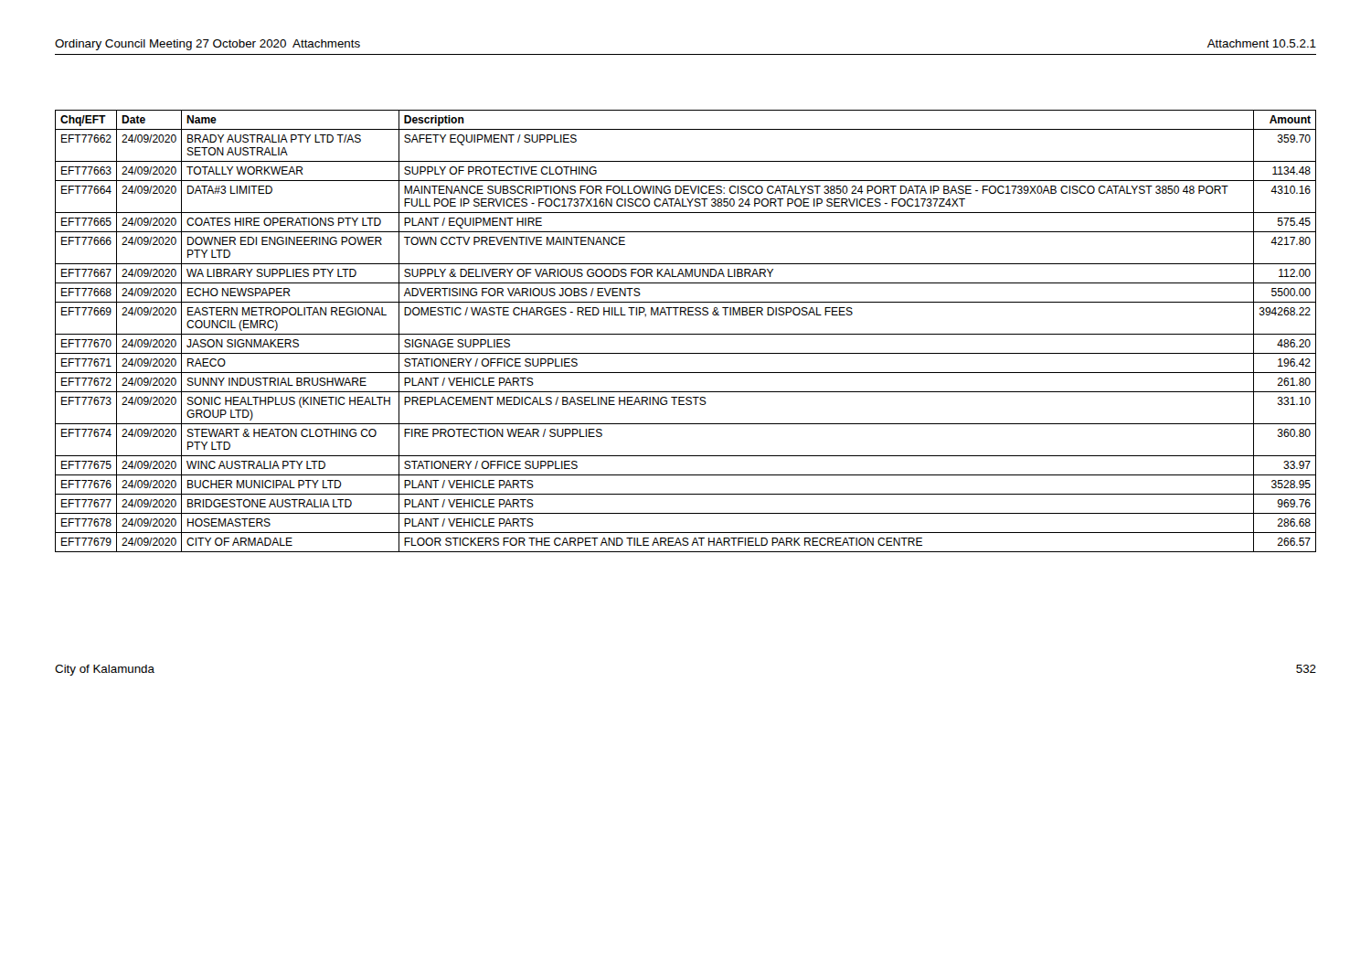Ordinary Council Meeting 27 October 2020 Attachments Attachment 10.5.2.1
Payment listing
| Chq/EFT | Date | Name | Description | Amount |
| --- | --- | --- | --- | --- |
| EFT77662 | 24/09/2020 | BRADY AUSTRALIA PTY LTD T/AS SETON AUSTRALIA | SAFETY EQUIPMENT / SUPPLIES | 359.70 |
| EFT77663 | 24/09/2020 | TOTALLY WORKWEAR | SUPPLY OF PROTECTIVE CLOTHING | 1134.48 |
| EFT77664 | 24/09/2020 | DATA#3 LIMITED | MAINTENANCE SUBSCRIPTIONS FOR FOLLOWING DEVICES: CISCO CATALYST 3850 24 PORT DATA IP BASE - FOC1739X0AB CISCO CATALYST 3850 48 PORT FULL POE IP SERVICES - FOC1737X16N CISCO CATALYST 3850 24 PORT POE IP SERVICES - FOC1737Z4XT | 4310.16 |
| EFT77665 | 24/09/2020 | COATES HIRE OPERATIONS PTY LTD | PLANT / EQUIPMENT HIRE | 575.45 |
| EFT77666 | 24/09/2020 | DOWNER EDI ENGINEERING POWER PTY LTD | TOWN CCTV PREVENTIVE MAINTENANCE | 4217.80 |
| EFT77667 | 24/09/2020 | WA LIBRARY SUPPLIES PTY LTD | SUPPLY & DELIVERY OF VARIOUS GOODS FOR KALAMUNDA LIBRARY | 112.00 |
| EFT77668 | 24/09/2020 | ECHO NEWSPAPER | ADVERTISING FOR VARIOUS JOBS / EVENTS | 5500.00 |
| EFT77669 | 24/09/2020 | EASTERN METROPOLITAN REGIONAL COUNCIL (EMRC) | DOMESTIC / WASTE CHARGES - RED HILL TIP, MATTRESS & TIMBER DISPOSAL FEES | 394268.22 |
| EFT77670 | 24/09/2020 | JASON SIGNMAKERS | SIGNAGE SUPPLIES | 486.20 |
| EFT77671 | 24/09/2020 | RAECO | STATIONERY / OFFICE SUPPLIES | 196.42 |
| EFT77672 | 24/09/2020 | SUNNY INDUSTRIAL BRUSHWARE | PLANT / VEHICLE PARTS | 261.80 |
| EFT77673 | 24/09/2020 | SONIC HEALTHPLUS (KINETIC HEALTH GROUP LTD) | PREPLACEMENT MEDICALS / BASELINE HEARING TESTS | 331.10 |
| EFT77674 | 24/09/2020 | STEWART & HEATON CLOTHING CO PTY LTD | FIRE PROTECTION WEAR / SUPPLIES | 360.80 |
| EFT77675 | 24/09/2020 | WINC AUSTRALIA PTY LTD | STATIONERY / OFFICE SUPPLIES | 33.97 |
| EFT77676 | 24/09/2020 | BUCHER MUNICIPAL PTY LTD | PLANT / VEHICLE PARTS | 3528.95 |
| EFT77677 | 24/09/2020 | BRIDGESTONE AUSTRALIA LTD | PLANT / VEHICLE PARTS | 969.76 |
| EFT77678 | 24/09/2020 | HOSEMASTERS | PLANT / VEHICLE PARTS | 286.68 |
| EFT77679 | 24/09/2020 | CITY OF ARMADALE | FLOOR STICKERS FOR THE CARPET AND TILE AREAS AT HARTFIELD PARK RECREATION CENTRE | 266.57 |
City of Kalamunda 532